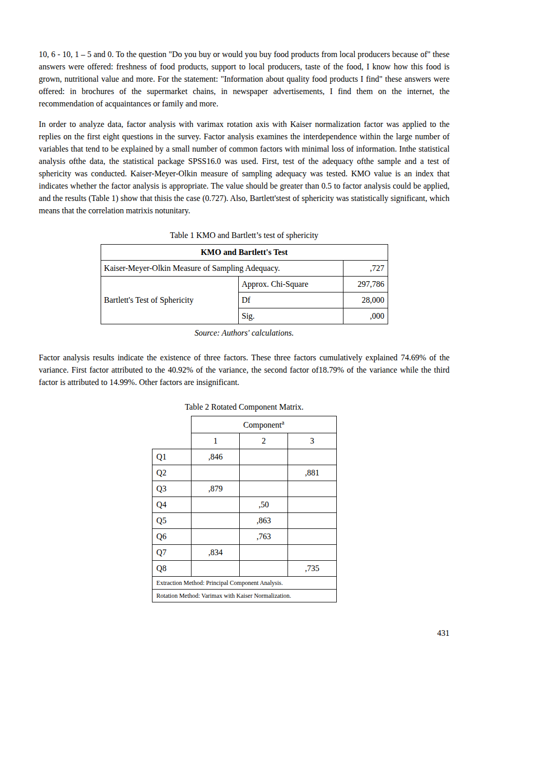10, 6 - 10, 1 – 5 and 0. To the question "Do you buy or would you buy food products from local producers because of" these answers were offered: freshness of food products, support to local producers, taste of the food, I know how this food is grown, nutritional value and more. For the statement: "Information about quality food products I find" these answers were offered: in brochures of the supermarket chains, in newspaper advertisements, I find them on the internet, the recommendation of acquaintances or family and more.
In order to analyze data, factor analysis with varimax rotation axis with Kaiser normalization factor was applied to the replies on the first eight questions in the survey. Factor analysis examines the interdependence within the large number of variables that tend to be explained by a small number of common factors with minimal loss of information. Inthe statistical analysis ofthe data, the statistical package SPSS16.0 was used. First, test of the adequacy ofthe sample and a test of sphericity was conducted. Kaiser-Meyer-Olkin measure of sampling adequacy was tested. KMO value is an index that indicates whether the factor analysis is appropriate. The value should be greater than 0.5 to factor analysis could be applied, and the results (Table 1) show that thisis the case (0.727). Also, Bartlett'stest of sphericity was statistically significant, which means that the correlation matrixis notunitary.
Table 1 KMO and Bartlett’s test of sphericity
| KMO and Bartlett's Test |
| --- |
| Kaiser-Meyer-Olkin Measure of Sampling Adequacy. | ,727 |
| Bartlett's Test of Sphericity | Approx. Chi-Square | 297,786 |
| Df | 28,000 |
| Sig. | ,000 |
Source: Authors' calculations.
Factor analysis results indicate the existence of three factors. These three factors cumulatively explained 74.69% of the variance. First factor attributed to the 40.92% of the variance, the second factor of18.79% of the variance while the third factor is attributed to 14.99%. Other factors are insignificant.
Table 2 Rotated Component Matrix.
| | Component a |
| | 1 | 2 | 3 |
| Q1 | ,846 | | |
| Q2 | | | ,881 |
| Q3 | ,879 | | |
| Q4 | | ,50 | |
| Q5 | | ,863 | |
| Q6 | | ,763 | |
| Q7 | ,834 | | |
| Q8 | | | ,735 |
| Extraction Method: Principal Component Analysis. |
| Rotation Method: Varimax with Kaiser Normalization. |
431